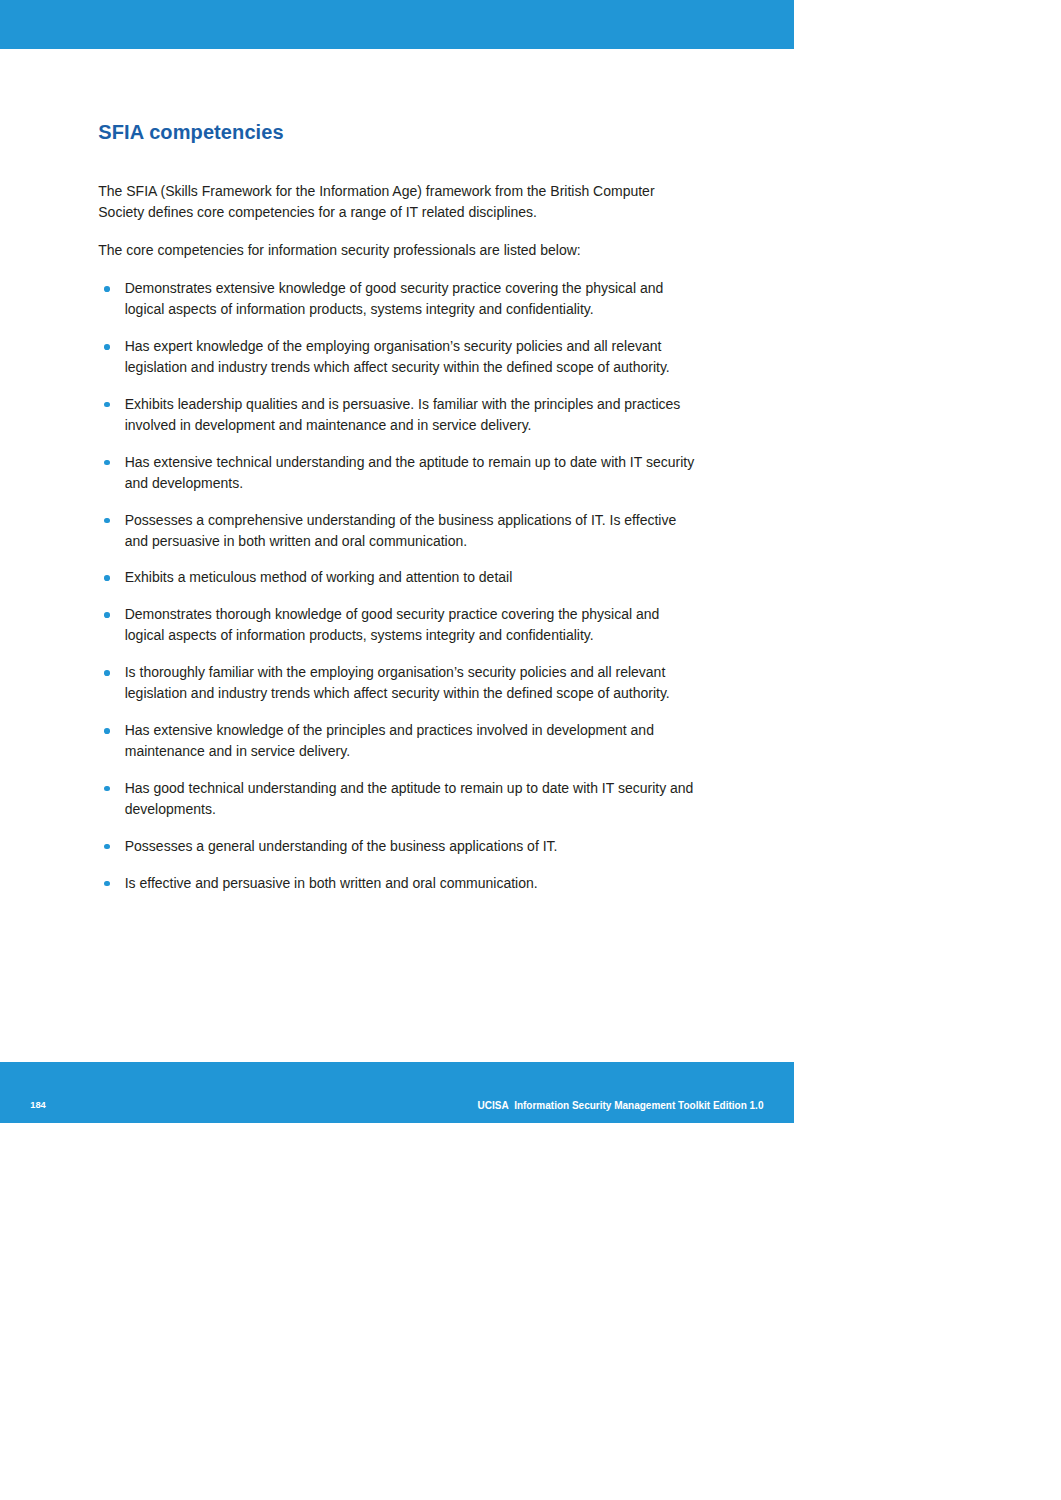SFIA competencies
The SFIA (Skills Framework for the Information Age) framework from the British Computer Society defines core competencies for a range of IT related disciplines.
The core competencies for information security professionals are listed below:
Demonstrates extensive knowledge of good security practice covering the physical and logical aspects of information products, systems integrity and confidentiality.
Has expert knowledge of the employing organisation’s security policies and all relevant legislation and industry trends which affect security within the defined scope of authority.
Exhibits leadership qualities and is persuasive. Is familiar with the principles and practices involved in development and maintenance and in service delivery.
Has extensive technical understanding and the aptitude to remain up to date with IT security and developments.
Possesses a comprehensive understanding of the business applications of IT. Is effective and persuasive in both written and oral communication.
Exhibits a meticulous method of working and attention to detail
Demonstrates thorough knowledge of good security practice covering the physical and logical aspects of information products, systems integrity and confidentiality.
Is thoroughly familiar with the employing organisation’s security policies and all relevant legislation and industry trends which affect security within the defined scope of authority.
Has extensive knowledge of the principles and practices involved in development and maintenance and in service delivery.
Has good technical understanding and the aptitude to remain up to date with IT security and developments.
Possesses a general understanding of the business applications of IT.
Is effective and persuasive in both written and oral communication.
184 UCISA Information Security Management Toolkit Edition 1.0